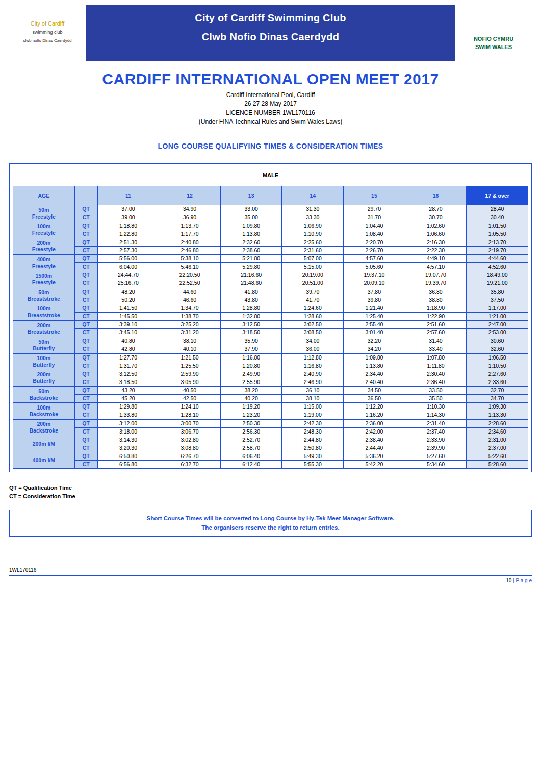City of Cardiff Swimming Club
Clwb Nofio Dinas Caerdydd
CARDIFF INTERNATIONAL OPEN MEET 2017
Cardiff International Pool, Cardiff
26 27 28 May 2017
LICENCE NUMBER 1WL170116
(Under FINA Technical Rules and Swim Wales Laws)
LONG COURSE QUALIFYING TIMES & CONSIDERATION TIMES
| MALE |
| --- |
| AGE | | 11 | 12 | 13 | 14 | 15 | 16 | 17 & over |
| 50m Freestyle | QT | 37.00 | 34.90 | 33.00 | 31.30 | 29.70 | 28.70 | 28.40 |
| CT | 39.00 | 36.90 | 35.00 | 33.30 | 31.70 | 30.70 | 30.40 |
| 100m Freestyle | QT | 1:18.80 | 1:13.70 | 1:09.80 | 1:06.90 | 1:04.40 | 1:02.60 | 1:01.50 |
| CT | 1:22.80 | 1:17.70 | 1:13.80 | 1:10.90 | 1:08.40 | 1:06.60 | 1:05.50 |
| 200m Freestyle | QT | 2:51.30 | 2:40.80 | 2:32.60 | 2:25.60 | 2:20.70 | 2:16.30 | 2:13.70 |
| CT | 2:57.30 | 2:46.80 | 2:38.60 | 2:31.60 | 2:26.70 | 2:22.30 | 2:19.70 |
| 400m Freestyle | QT | 5:56.00 | 5:38.10 | 5:21.80 | 5:07.00 | 4:57.60 | 4:49.10 | 4:44.60 |
| CT | 6:04.00 | 5:46.10 | 5:29.80 | 5:15.00 | 5:05.60 | 4:57.10 | 4:52.60 |
| 1500m Freestyle | QT | 24:44.70 | 22:20.50 | 21:16.60 | 20:19.00 | 19:37.10 | 19:07.70 | 18:49.00 |
| CT | 25:16.70 | 22:52.50 | 21:48.60 | 20:51.00 | 20:09.10 | 19:39.70 | 19:21.00 |
| 50m Breaststroke | QT | 48.20 | 44.60 | 41.80 | 39.70 | 37.80 | 36.80 | 35.80 |
| CT | 50.20 | 46.60 | 43.80 | 41.70 | 39.80 | 38.80 | 37.50 |
| 100m Breaststroke | QT | 1:41.50 | 1:34.70 | 1:28.80 | 1:24.60 | 1:21.40 | 1:18.90 | 1:17.00 |
| CT | 1:45.50 | 1:38.70 | 1:32.80 | 1:28.60 | 1:25.40 | 1:22.90 | 1:21.00 |
| 200m Breaststroke | QT | 3:39.10 | 3:25.20 | 3:12.50 | 3:02.50 | 2:55.40 | 2:51.60 | 2:47.00 |
| CT | 3:45.10 | 3:31.20 | 3:18.50 | 3:08.50 | 3:01.40 | 2:57.60 | 2:53.00 |
| 50m Butterfly | QT | 40.80 | 38.10 | 35.90 | 34.00 | 32.20 | 31.40 | 30.60 |
| CT | 42.80 | 40.10 | 37.90 | 36.00 | 34.20 | 33.40 | 32.60 |
| 100m Butterfly | QT | 1:27.70 | 1:21.50 | 1:16.80 | 1:12.80 | 1:09.80 | 1:07.80 | 1:06.50 |
| CT | 1:31.70 | 1:25.50 | 1:20.80 | 1:16.80 | 1:13.80 | 1:11.80 | 1:10.50 |
| 200m Butterfly | QT | 3:12.50 | 2:59.90 | 2:49.90 | 2:40.90 | 2:34.40 | 2:30.40 | 2:27.60 |
| CT | 3:18.50 | 3:05.90 | 2:55.90 | 2:46.90 | 2:40.40 | 2:36.40 | 2:33.60 |
| 50m Backstroke | QT | 43.20 | 40.50 | 38.20 | 36.10 | 34.50 | 33.50 | 32.70 |
| CT | 45.20 | 42.50 | 40.20 | 38.10 | 36.50 | 35.50 | 34.70 |
| 100m Backstroke | QT | 1:29.80 | 1:24.10 | 1:19.20 | 1:15.00 | 1:12.20 | 1:10.30 | 1:09.30 |
| CT | 1:33.80 | 1:28.10 | 1:23.20 | 1:19.00 | 1:16.20 | 1:14.30 | 1:13.30 |
| 200m Backstroke | QT | 3:12.00 | 3:00.70 | 2:50.30 | 2:42.30 | 2:36.00 | 2:31.40 | 2:28.60 |
| CT | 3:18.00 | 3:06.70 | 2:56.30 | 2:48.30 | 2:42.00 | 2:37.40 | 2:34.60 |
| 200m I/M | QT | 3:14.30 | 3:02.80 | 2:52.70 | 2:44.80 | 2:38.40 | 2:33.90 | 2:31.00 |
| CT | 3:20.30 | 3:08.80 | 2:58.70 | 2:50.80 | 2:44.40 | 2:39.90 | 2:37.00 |
| 400m I/M | QT | 6:50.80 | 6:26.70 | 6:06.40 | 5:49.30 | 5:36.20 | 5:27.60 | 5:22.60 |
| CT | 6:56.80 | 6:32.70 | 6:12.40 | 5:55.30 | 5:42.20 | 5:34.60 | 5:28.60 |
QT = Qualification Time
CT = Consideration Time
Short Course Times will be converted to Long Course by Hy-Tek Meet Manager Software.
The organisers reserve the right to return entries.
1WL170116
10 | P a g e